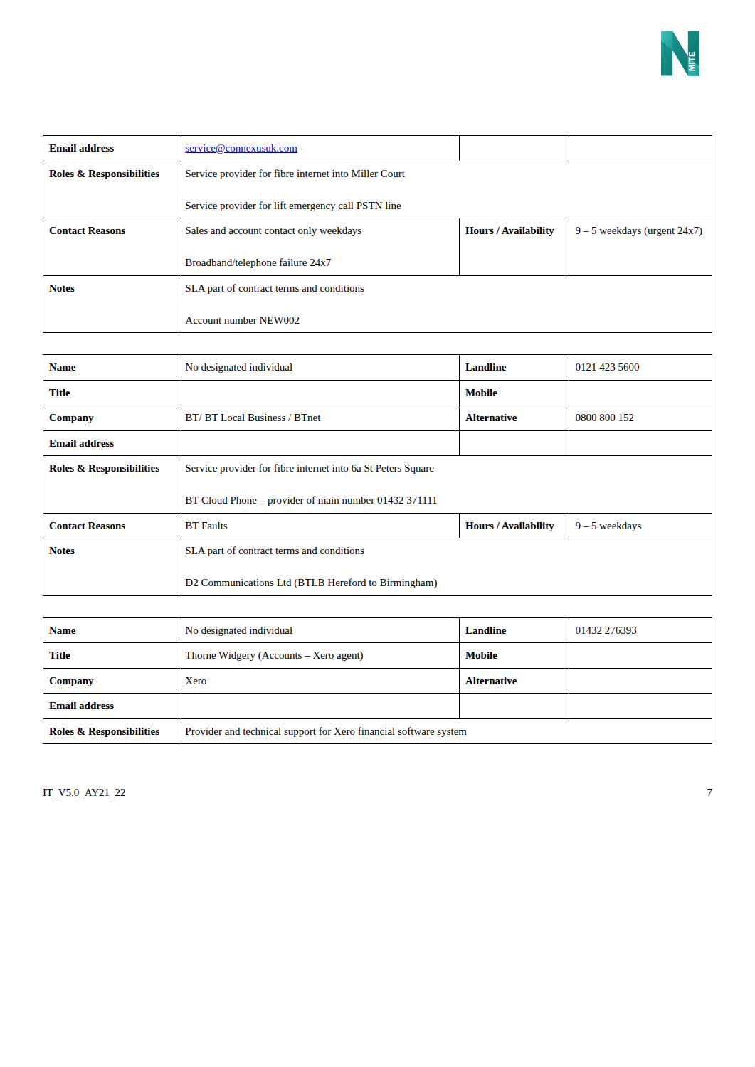MITE
| Email address | service@connexusuk.com | | |
| Roles & Responsibilities | Service provider for fibre internet into Miller Court Service provider for lift emergency call PSTN line |
| Contact Reasons | Sales and account contact only weekdays Broadband/telephone failure 24x7 | Hours / Availability | 9 – 5 weekdays (urgent 24x7) |
| Notes | SLA part of contract terms and conditions Account number NEW002 |
| Name | No designated individual | Landline | 0121 423 5600 |
| Title | | Mobile | |
| Company | BT/ BT Local Business / BTnet | Alternative | 0800 800 152 |
| Email address | | | |
| Roles & Responsibilities | Service provider for fibre internet into 6a St Peters Square BT Cloud Phone – provider of main number 01432 371111 |
| Contact Reasons | BT Faults | Hours / Availability | 9 – 5 weekdays |
| Notes | SLA part of contract terms and conditions D2 Communications Ltd (BTLB Hereford to Birmingham) |
| Name | No designated individual | Landline | 01432 276393 |
| Title | Thorne Widgery (Accounts – Xero agent) | Mobile | |
| Company | Xero | Alternative | |
| Email address | | | |
| Roles & Responsibilities | Provider and technical support for Xero financial software system |
IT_V5.0_AY21_22 7